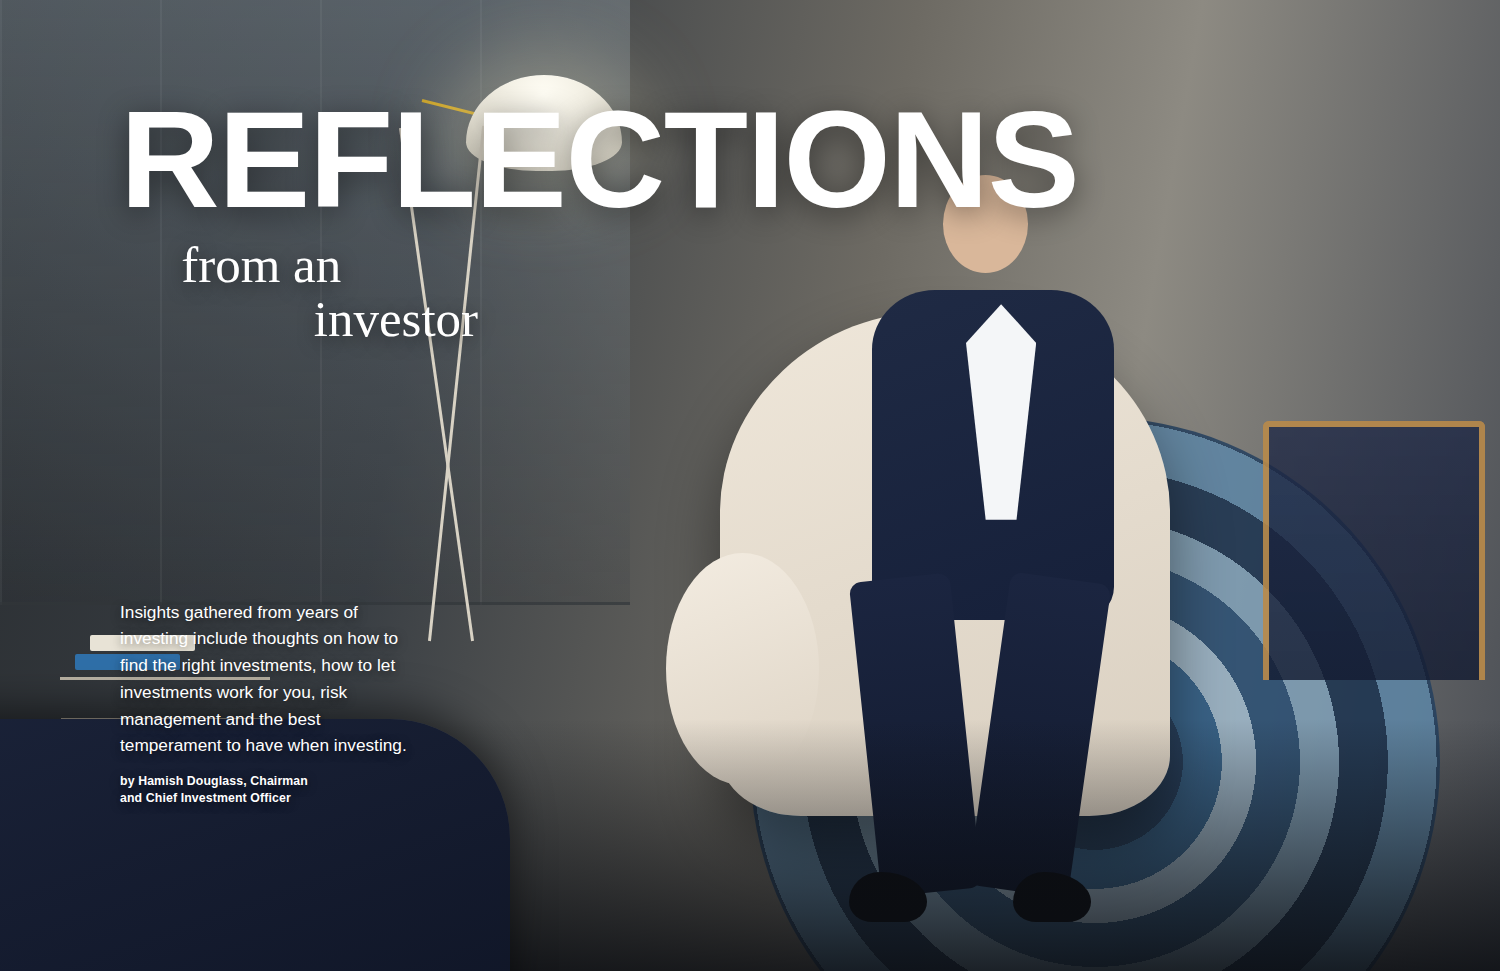Reflections
from an investor
Insights gathered from years of investing include thoughts on how to find the right investments, how to let investments work for you, risk management and the best temperament to have when investing.
by Hamish Douglass, Chairman
and Chief Investment Officer